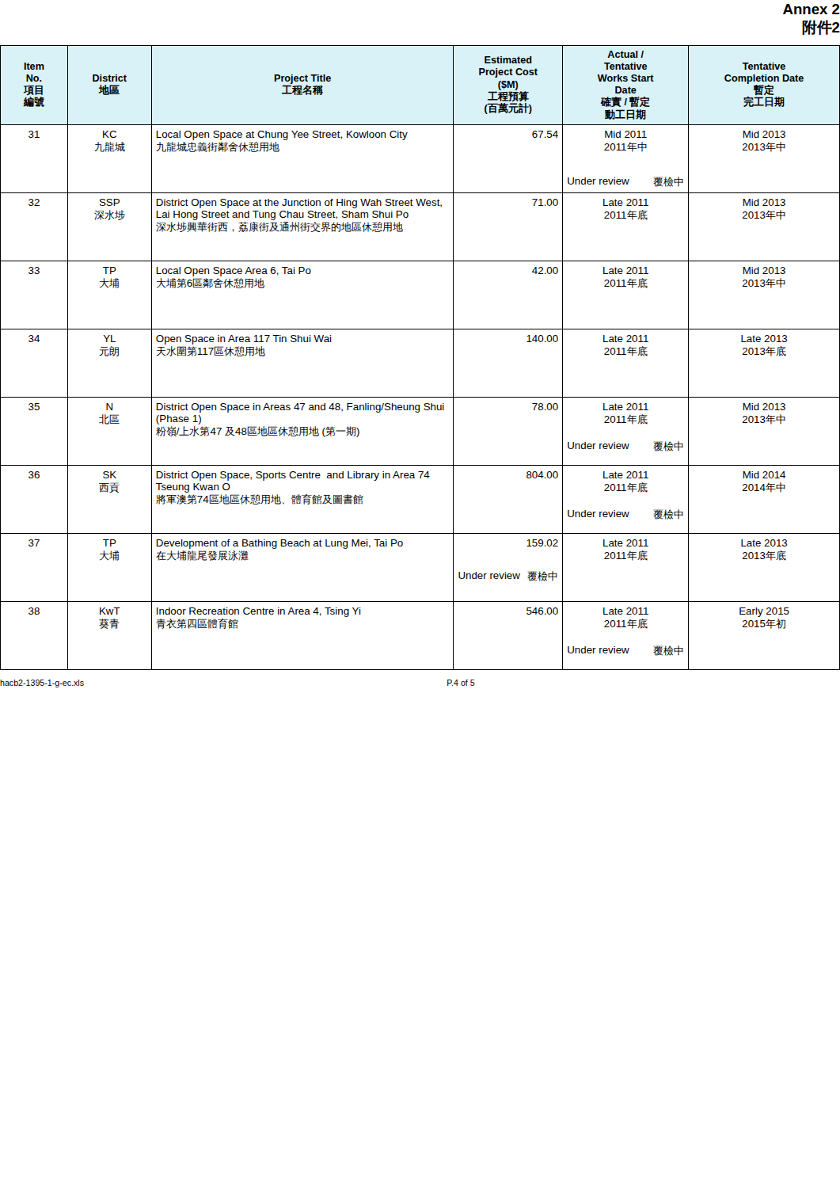Annex 2
附件2
| Item No. 項目 編號 | District 地區 | Project Title 工程名稱 | Estimated Project Cost ($M) 工程預算 (百萬元計) | Actual / Tentative Works Start Date 確實 / 暫定 動工日期 | Tentative Completion Date 暫定 完工日期 |
| --- | --- | --- | --- | --- | --- |
| 31 | KC 九龍城 | Local Open Space at Chung Yee Street, Kowloon City 九龍城忠義街鄰舍休憩用地 | 67.54 | Mid 2011 2011年中 Under review 覆檢中 | Mid 2013 2013年中 |
| 32 | SSP 深水埗 | District Open Space at the Junction of Hing Wah Street West, Lai Hong Street and Tung Chau Street, Sham Shui Po 深水埗興華街西，荔康街及通州街交界的地區休憩用地 | 71.00 | Late 2011 2011年底 | Mid 2013 2013年中 |
| 33 | TP 大埔 | Local Open Space Area 6, Tai Po 大埔第6區鄰舍休憩用地 | 42.00 | Late 2011 2011年底 | Mid 2013 2013年中 |
| 34 | YL 元朗 | Open Space in Area 117 Tin Shui Wai 天水圍第117區休憩用地 | 140.00 | Late 2011 2011年底 | Late 2013 2013年底 |
| 35 | N 北區 | District Open Space in Areas 47 and 48, Fanling/Sheung Shui (Phase 1) 粉嶺/上水第47 及48區地區休憩用地 (第一期) | 78.00 | Late 2011 2011年底 Under review 覆檢中 | Mid 2013 2013年中 |
| 36 | SK 西貢 | District Open Space, Sports Centre and Library in Area 74 Tseung Kwan O 將軍澳第74區地區休憩用地、體育館及圖書館 | 804.00 | Late 2011 2011年底 Under review 覆檢中 | Mid 2014 2014年中 |
| 37 | TP 大埔 | Development of a Bathing Beach at Lung Mei, Tai Po 在大埔龍尾發展泳灘 | 159.02 Under review 覆檢中 | Late 2011 2011年底 | Late 2013 2013年底 |
| 38 | KwT 葵青 | Indoor Recreation Centre in Area 4, Tsing Yi 青衣第四區體育館 | 546.00 | Late 2011 2011年底 Under review 覆檢中 | Early 2015 2015年初 |
hacb2-1395-1-g-ec.xls
P.4 of 5